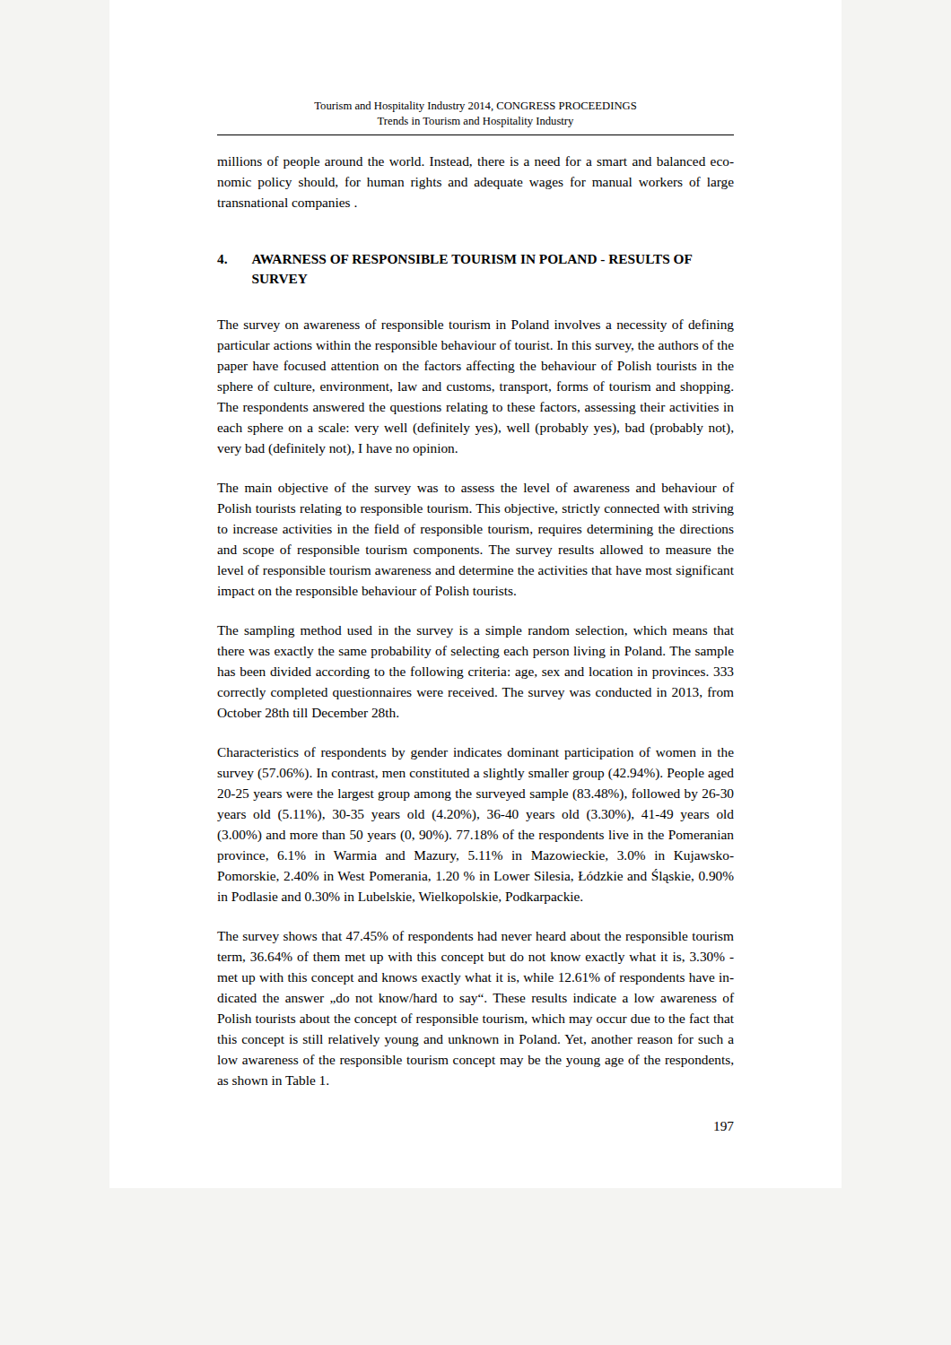Tourism and Hospitality Industry 2014, CONGRESS PROCEEDINGS
Trends in Tourism and Hospitality Industry
millions of people around the world. Instead, there is a need for a smart and balanced economic policy should, for human rights and adequate wages for manual workers of large transnational companies .
4. AWARNESS OF RESPONSIBLE TOURISM IN POLAND - RESULTS OF SURVEY
The survey on awareness of responsible tourism in Poland involves a necessity of defining particular actions within the responsible behaviour of tourist. In this survey, the authors of the paper have focused attention on the factors affecting the behaviour of Polish tourists in the sphere of culture, environment, law and customs, transport, forms of tourism and shopping. The respondents answered the questions relating to these factors, assessing their activities in each sphere on a scale: very well (definitely yes), well (probably yes), bad (probably not), very bad (definitely not), I have no opinion.
The main objective of the survey was to assess the level of awareness and behaviour of Polish tourists relating to responsible tourism. This objective, strictly connected with striving to increase activities in the field of responsible tourism, requires determining the directions and scope of responsible tourism components. The survey results allowed to measure the level of responsible tourism awareness and determine the activities that have most significant impact on the responsible behaviour of Polish tourists.
The sampling method used in the survey is a simple random selection, which means that there was exactly the same probability of selecting each person living in Poland. The sample has been divided according to the following criteria: age, sex and location in provinces. 333 correctly completed questionnaires were received. The survey was conducted in 2013, from October 28th till December 28th.
Characteristics of respondents by gender indicates dominant participation of women in the survey (57.06%). In contrast, men constituted a slightly smaller group (42.94%). People aged 20-25 years were the largest group among the surveyed sample (83.48%), followed by 26-30 years old (5.11%), 30-35 years old (4.20%), 36-40 years old (3.30%), 41-49 years old (3.00%) and more than 50 years (0, 90%). 77.18% of the respondents live in the Pomeranian province, 6.1% in Warmia and Mazury, 5.11% in Mazowieckie, 3.0% in Kujawsko-Pomorskie, 2.40% in West Pomerania, 1.20 % in Lower Silesia, Łódzkie and Śląskie, 0.90% in Podlasie and 0.30% in Lubelskie, Wielkopolskie, Podkarpackie.
The survey shows that 47.45% of respondents had never heard about the responsible tourism term, 36.64% of them met up with this concept but do not know exactly what it is, 3.30% - met up with this concept and knows exactly what it is, while 12.61% of respondents have indicated the answer „do not know/hard to say“. These results indicate a low awareness of Polish tourists about the concept of responsible tourism, which may occur due to the fact that this concept is still relatively young and unknown in Poland. Yet, another reason for such a low awareness of the responsible tourism concept may be the young age of the respondents, as shown in Table 1.
197